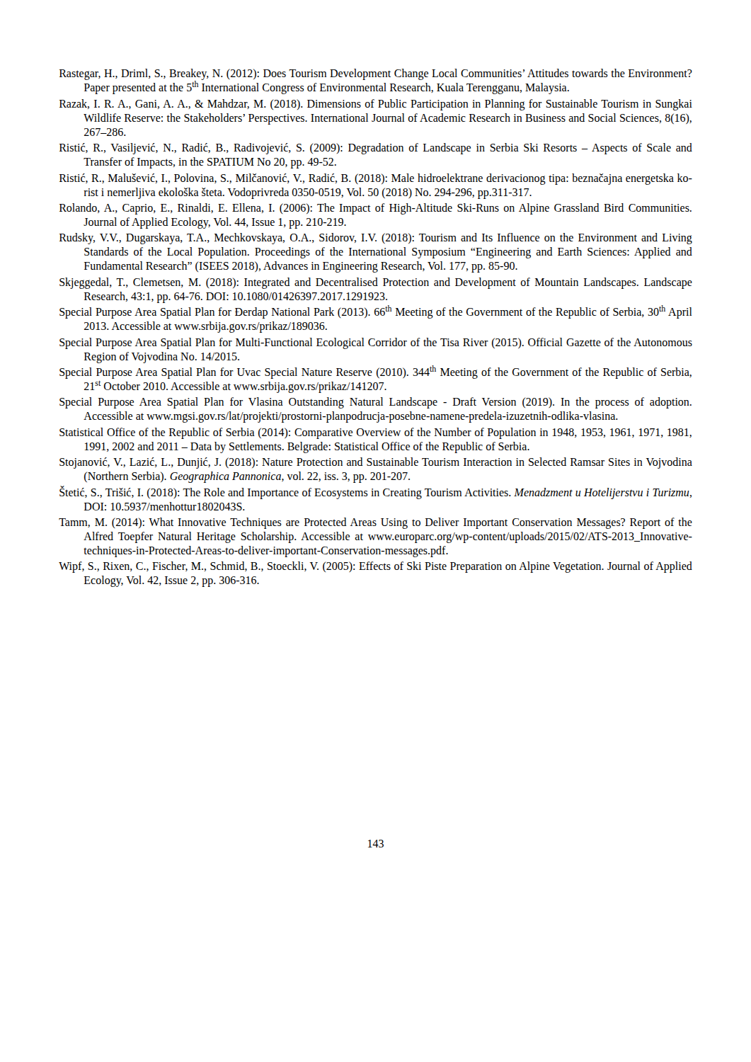Rastegar, H., Driml, S., Breakey, N. (2012): Does Tourism Development Change Local Communities’ Attitudes towards the Environment? Paper presented at the 5th International Congress of Environmental Research, Kuala Terengganu, Malaysia.
Razak, I. R. A., Gani, A. A., & Mahdzar, M. (2018). Dimensions of Public Participation in Planning for Sustainable Tourism in Sungkai Wildlife Reserve: the Stakeholders’ Perspectives. International Journal of Academic Research in Business and Social Sciences, 8(16), 267–286.
Ristić, R., Vasiljević, N., Radić, B., Radivojević, S. (2009): Degradation of Landscape in Serbia Ski Resorts – Aspects of Scale and Transfer of Impacts, in the SPATIUM No 20, pp. 49-52.
Ristić, R., Malušević, I., Polovina, S., Milčanović, V., Radić, B. (2018): Male hidroelektrane derivacionog tipa: beznačajna energetska korist i nemerljiva ekološka šteta. Vodoprivreda 0350-0519, Vol. 50 (2018) No. 294-296, pp.311-317.
Rolando, A., Caprio, E., Rinaldi, E. Ellena, I. (2006): The Impact of High-Altitude Ski-Runs on Alpine Grassland Bird Communities. Journal of Applied Ecology, Vol. 44, Issue 1, pp. 210-219.
Rudsky, V.V., Dugarskaya, T.A., Mechkovskaya, O.A., Sidorov, I.V. (2018): Tourism and Its Influence on the Environment and Living Standards of the Local Population. Proceedings of the International Symposium “Engineering and Earth Sciences: Applied and Fundamental Research” (ISEES 2018), Advances in Engineering Research, Vol. 177, pp. 85-90.
Skjeggedal, T., Clemetsen, M. (2018): Integrated and Decentralised Protection and Development of Mountain Landscapes. Landscape Research, 43:1, pp. 64-76. DOI: 10.1080/01426397.2017.1291923.
Special Purpose Area Spatial Plan for Đerdap National Park (2013). 66th Meeting of the Government of the Republic of Serbia, 30th April 2013. Accessible at www.srbija.gov.rs/prikaz/189036.
Special Purpose Area Spatial Plan for Multi-Functional Ecological Corridor of the Tisa River (2015). Official Gazette of the Autonomous Region of Vojvodina No. 14/2015.
Special Purpose Area Spatial Plan for Uvac Special Nature Reserve (2010). 344th Meeting of the Government of the Republic of Serbia, 21st October 2010. Accessible at www.srbija.gov.rs/prikaz/141207.
Special Purpose Area Spatial Plan for Vlasina Outstanding Natural Landscape - Draft Version (2019). In the process of adoption. Accessible at www.mgsi.gov.rs/lat/projekti/prostorni-planpodrucja-posebne-namene-predela-izuzetnih-odlika-vlasina.
Statistical Office of the Republic of Serbia (2014): Comparative Overview of the Number of Population in 1948, 1953, 1961, 1971, 1981, 1991, 2002 and 2011 – Data by Settlements. Belgrade: Statistical Office of the Republic of Serbia.
Stojanović, V., Lazić, L., Dunjić, J. (2018): Nature Protection and Sustainable Tourism Interaction in Selected Ramsar Sites in Vojvodina (Northern Serbia). Geographica Pannonica, vol. 22, iss. 3, pp. 201-207.
Štetić, S., Trišić, I. (2018): The Role and Importance of Ecosystems in Creating Tourism Activities. Menadzment u Hotelijerstvu i Turizmu, DOI: 10.5937/menhottur1802043S.
Tamm, M. (2014): What Innovative Techniques are Protected Areas Using to Deliver Important Conservation Messages? Report of the Alfred Toepfer Natural Heritage Scholarship. Accessible at www.europarc.org/wp-content/uploads/2015/02/ATS-2013_Innovative-techniques-in-Protected-Areas-to-deliver-important-Conservation-messages.pdf.
Wipf, S., Rixen, C., Fischer, M., Schmid, B., Stoeckli, V. (2005): Effects of Ski Piste Preparation on Alpine Vegetation. Journal of Applied Ecology, Vol. 42, Issue 2, pp. 306-316.
143